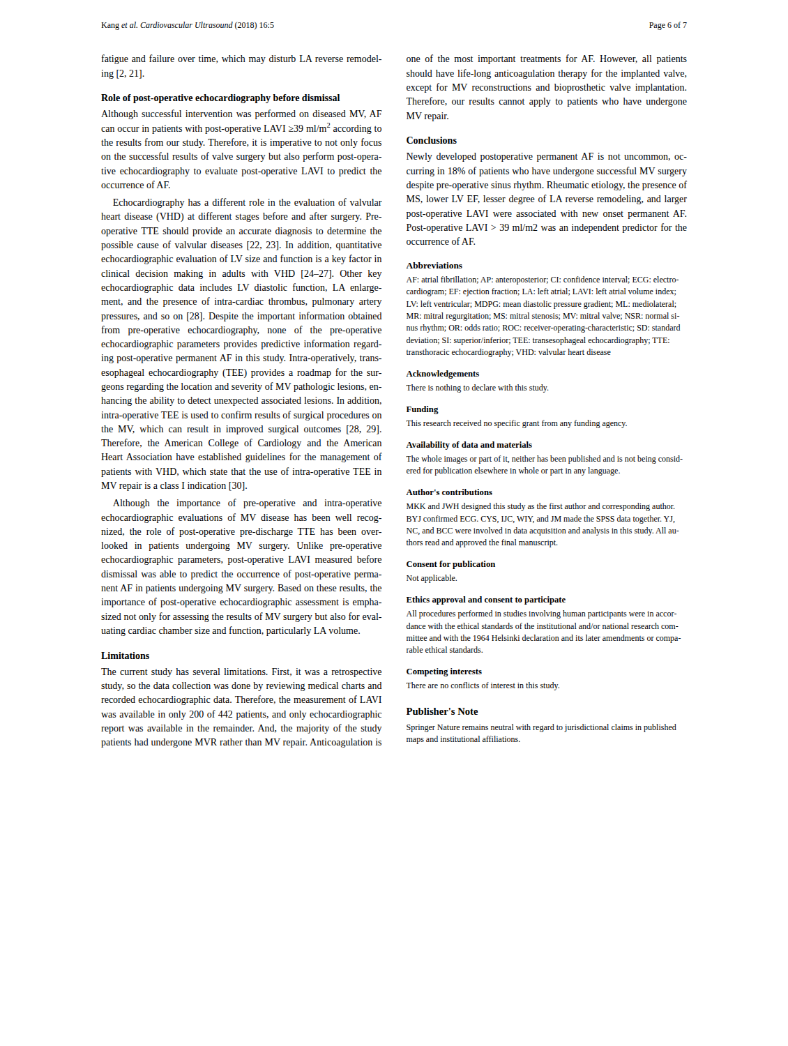Kang et al. Cardiovascular Ultrasound (2018) 16:5 Page 6 of 7
fatigue and failure over time, which may disturb LA reverse remodeling [2, 21].
Role of post-operative echocardiography before dismissal
Although successful intervention was performed on diseased MV, AF can occur in patients with post-operative LAVI ≥39 ml/m2 according to the results from our study. Therefore, it is imperative to not only focus on the successful results of valve surgery but also perform post-operative echocardiography to evaluate post-operative LAVI to predict the occurrence of AF.
Echocardiography has a different role in the evaluation of valvular heart disease (VHD) at different stages before and after surgery. Pre-operative TTE should provide an accurate diagnosis to determine the possible cause of valvular diseases [22, 23]. In addition, quantitative echocardiographic evaluation of LV size and function is a key factor in clinical decision making in adults with VHD [24–27]. Other key echocardiographic data includes LV diastolic function, LA enlargement, and the presence of intra-cardiac thrombus, pulmonary artery pressures, and so on [28]. Despite the important information obtained from pre-operative echocardiography, none of the pre-operative echocardiographic parameters provides predictive information regarding post-operative permanent AF in this study. Intra-operatively, transesophageal echocardiography (TEE) provides a roadmap for the surgeons regarding the location and severity of MV pathologic lesions, enhancing the ability to detect unexpected associated lesions. In addition, intra-operative TEE is used to confirm results of surgical procedures on the MV, which can result in improved surgical outcomes [28, 29]. Therefore, the American College of Cardiology and the American Heart Association have established guidelines for the management of patients with VHD, which state that the use of intra-operative TEE in MV repair is a class I indication [30].
Although the importance of pre-operative and intra-operative echocardiographic evaluations of MV disease has been well recognized, the role of post-operative pre-discharge TTE has been overlooked in patients undergoing MV surgery. Unlike pre-operative echocardiographic parameters, post-operative LAVI measured before dismissal was able to predict the occurrence of post-operative permanent AF in patients undergoing MV surgery. Based on these results, the importance of post-operative echocardiographic assessment is emphasized not only for assessing the results of MV surgery but also for evaluating cardiac chamber size and function, particularly LA volume.
Limitations
The current study has several limitations. First, it was a retrospective study, so the data collection was done by reviewing medical charts and recorded echocardiographic data. Therefore, the measurement of LAVI was available in only 200 of 442 patients, and only echocardiographic report was available in the remainder. And, the majority of the study patients had undergone MVR rather than MV repair. Anticoagulation is one of the most important treatments for AF. However, all patients should have life-long anticoagulation therapy for the implanted valve, except for MV reconstructions and bioprosthetic valve implantation. Therefore, our results cannot apply to patients who have undergone MV repair.
Conclusions
Newly developed postoperative permanent AF is not uncommon, occurring in 18% of patients who have undergone successful MV surgery despite pre-operative sinus rhythm. Rheumatic etiology, the presence of MS, lower LV EF, lesser degree of LA reverse remodeling, and larger post-operative LAVI were associated with new onset permanent AF. Post-operative LAVI > 39 ml/m2 was an independent predictor for the occurrence of AF.
Abbreviations
AF: atrial fibrillation; AP: anteroposterior; CI: confidence interval; ECG: electrocardiogram; EF: ejection fraction; LA: left atrial; LAVI: left atrial volume index; LV: left ventricular; MDPG: mean diastolic pressure gradient; ML: mediolateral; MR: mitral regurgitation; MS: mitral stenosis; MV: mitral valve; NSR: normal sinus rhythm; OR: odds ratio; ROC: receiver-operating-characteristic; SD: standard deviation; SI: superior/inferior; TEE: transesophageal echocardiography; TTE: transthoracic echocardiography; VHD: valvular heart disease
Acknowledgements
There is nothing to declare with this study.
Funding
This research received no specific grant from any funding agency.
Availability of data and materials
The whole images or part of it, neither has been published and is not being considered for publication elsewhere in whole or part in any language.
Author's contributions
MKK and JWH designed this study as the first author and corresponding author. BYJ confirmed ECG. CYS, IJC, WIY, and JM made the SPSS data together. YJ, NC, and BCC were involved in data acquisition and analysis in this study. All authors read and approved the final manuscript.
Consent for publication
Not applicable.
Ethics approval and consent to participate
All procedures performed in studies involving human participants were in accordance with the ethical standards of the institutional and/or national research committee and with the 1964 Helsinki declaration and its later amendments or comparable ethical standards.
Competing interests
There are no conflicts of interest in this study.
Publisher's Note
Springer Nature remains neutral with regard to jurisdictional claims in published maps and institutional affiliations.